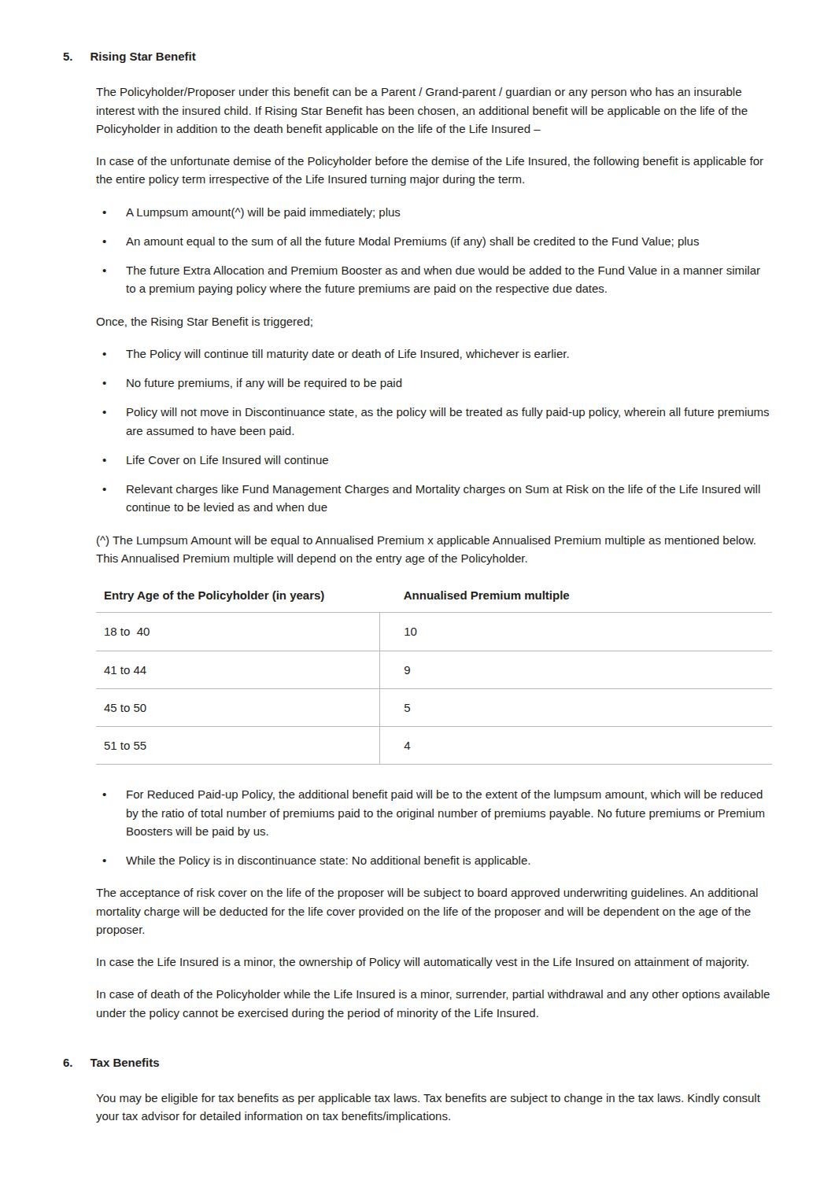5. Rising Star Benefit
The Policyholder/Proposer under this benefit can be a Parent / Grand-parent / guardian or any person who has an insurable interest with the insured child. If Rising Star Benefit has been chosen, an additional benefit will be applicable on the life of the Policyholder in addition to the death benefit applicable on the life of the Life Insured –
In case of the unfortunate demise of the Policyholder before the demise of the Life Insured, the following benefit is applicable for the entire policy term irrespective of the Life Insured turning major during the term.
A Lumpsum amount(^) will be paid immediately; plus
An amount equal to the sum of all the future Modal Premiums (if any) shall be credited to the Fund Value; plus
The future Extra Allocation and Premium Booster as and when due would be added to the Fund Value in a manner similar to a premium paying policy where the future premiums are paid on the respective due dates.
Once, the Rising Star Benefit is triggered;
The Policy will continue till maturity date or death of Life Insured, whichever is earlier.
No future premiums, if any will be required to be paid
Policy will not move in Discontinuance state, as the policy will be treated as fully paid-up policy, wherein all future premiums are assumed to have been paid.
Life Cover on Life Insured will continue
Relevant charges like Fund Management Charges and Mortality charges on Sum at Risk on the life of the Life Insured will continue to be levied as and when due
(^) The Lumpsum Amount will be equal to Annualised Premium x applicable Annualised Premium multiple as mentioned below. This Annualised Premium multiple will depend on the entry age of the Policyholder.
| Entry Age of the Policyholder (in years) | Annualised Premium multiple |
| --- | --- |
| 18 to 40 | 10 |
| 41 to 44 | 9 |
| 45 to 50 | 5 |
| 51 to 55 | 4 |
For Reduced Paid-up Policy, the additional benefit paid will be to the extent of the lumpsum amount, which will be reduced by the ratio of total number of premiums paid to the original number of premiums payable. No future premiums or Premium Boosters will be paid by us.
While the Policy is in discontinuance state: No additional benefit is applicable.
The acceptance of risk cover on the life of the proposer will be subject to board approved underwriting guidelines. An additional mortality charge will be deducted for the life cover provided on the life of the proposer and will be dependent on the age of the proposer.
In case the Life Insured is a minor, the ownership of Policy will automatically vest in the Life Insured on attainment of majority.
In case of death of the Policyholder while the Life Insured is a minor, surrender, partial withdrawal and any other options available under the policy cannot be exercised during the period of minority of the Life Insured.
6. Tax Benefits
You may be eligible for tax benefits as per applicable tax laws. Tax benefits are subject to change in the tax laws. Kindly consult your tax advisor for detailed information on tax benefits/implications.